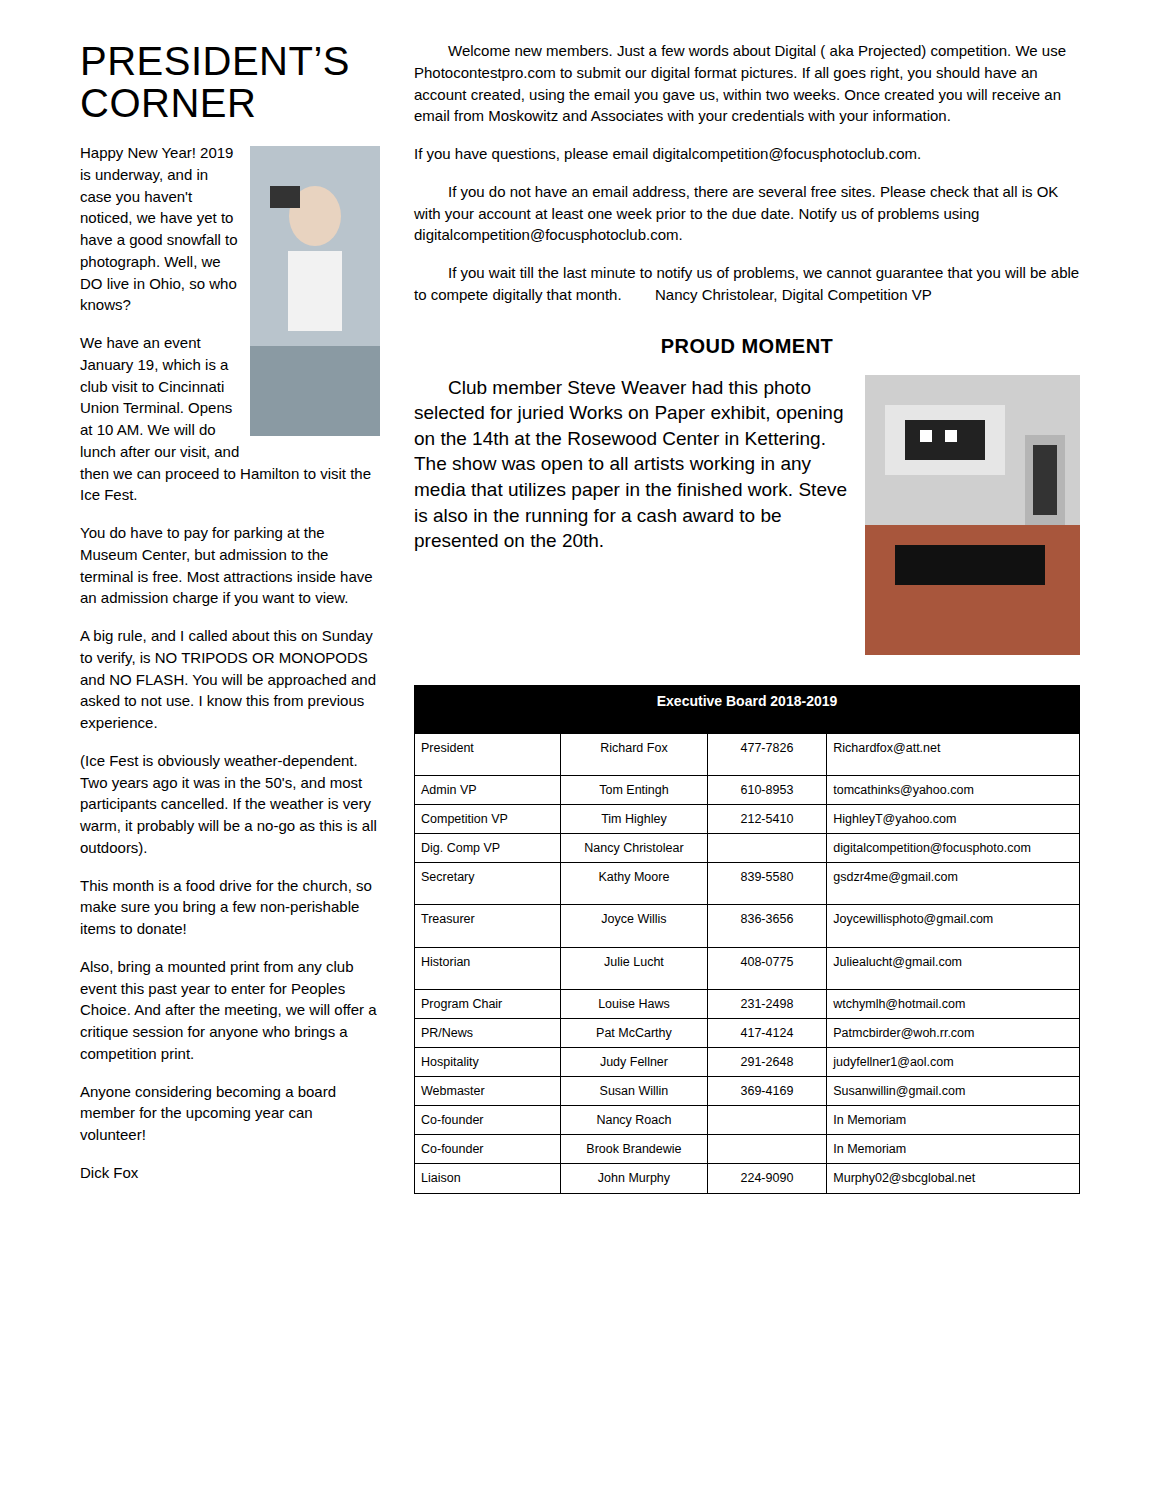PRESIDENT’S CORNER
Happy New Year! 2019 is underway, and in case you haven't noticed, we have yet to have a good snowfall to photograph. Well, we DO live in Ohio, so who knows?
We have an event January 19, which is a club visit to Cincinnati Union Terminal. Opens at 10 AM. We will do lunch after our visit, and then we can proceed to Hamilton to visit the Ice Fest.
You do have to pay for parking at the Museum Center, but admission to the terminal is free. Most attractions inside have an admission charge if you want to view.
A big rule, and I called about this on Sunday to verify, is NO TRIPODS OR MONOPODS and NO FLASH. You will be approached and asked to not use. I know this from previous experience.
(Ice Fest is obviously weather-dependent. Two years ago it was in the 50's, and most participants cancelled. If the weather is very warm, it probably will be a no-go as this is all outdoors).
This month is a food drive for the church, so make sure you bring a few non-perishable items to donate!
Also, bring a mounted print from any club event this past year to enter for Peoples Choice. And after the meeting, we will offer a critique session for anyone who brings a competition print.
Anyone considering becoming a board member for the upcoming year can volunteer!
Dick Fox
Welcome new members. Just a few words about Digital ( aka Projected) competition. We use Photocontestpro.com to submit our digital format pictures. If all goes right, you should have an account created, using the email you gave us, within two weeks. Once created you will receive an email from Moskowitz and Associates with your credentials with your information.
If you have questions, please email digitalcompetition@focusphotoclub.com.
If you do not have an email address, there are several free sites. Please check that all is OK with your account at least one week prior to the due date. Notify us of problems using digitalcompetition@focusphotoclub.com.
If you wait till the last minute to notify us of problems, we cannot guarantee that you will be able to compete digitally that month. Nancy Christolear, Digital Competition VP
PROUD MOMENT
Club member Steve Weaver had this photo selected for juried Works on Paper exhibit, opening on the 14th at the Rosewood Center in Kettering. The show was open to all artists working in any media that utilizes paper in the finished work. Steve is also in the running for a cash award to be presented on the 20th.
Executive Board 2018-2019
| President | Richard Fox | 477-7826 | Richardfox@att.net |
| Admin VP | Tom Entingh | 610-8953 | tomcathinks@yahoo.com |
| Competition VP | Tim Highley | 212-5410 | HighleyT@yahoo.com |
| Dig. Comp VP | Nancy Christolear | | digitalcompetition@focusphoto.com |
| Secretary | Kathy Moore | 839-5580 | gsdzr4me@gmail.com |
| Treasurer | Joyce Willis | 836-3656 | Joycewillisphoto@gmail.com |
| Historian | Julie Lucht | 408-0775 | Juliealucht@gmail.com |
| Program Chair | Louise Haws | 231-2498 | wtchymlh@hotmail.com |
| PR/News | Pat McCarthy | 417-4124 | Patmcbirder@woh.rr.com |
| Hospitality | Judy Fellner | 291-2648 | judyfellner1@aol.com |
| Webmaster | Susan Willin | 369-4169 | Susanwillin@gmail.com |
| Co-founder | Nancy Roach | | In Memoriam |
| Co-founder | Brook Brandewie | | In Memoriam |
| Liaison | John Murphy | 224-9090 | Murphy02@sbcglobal.net |